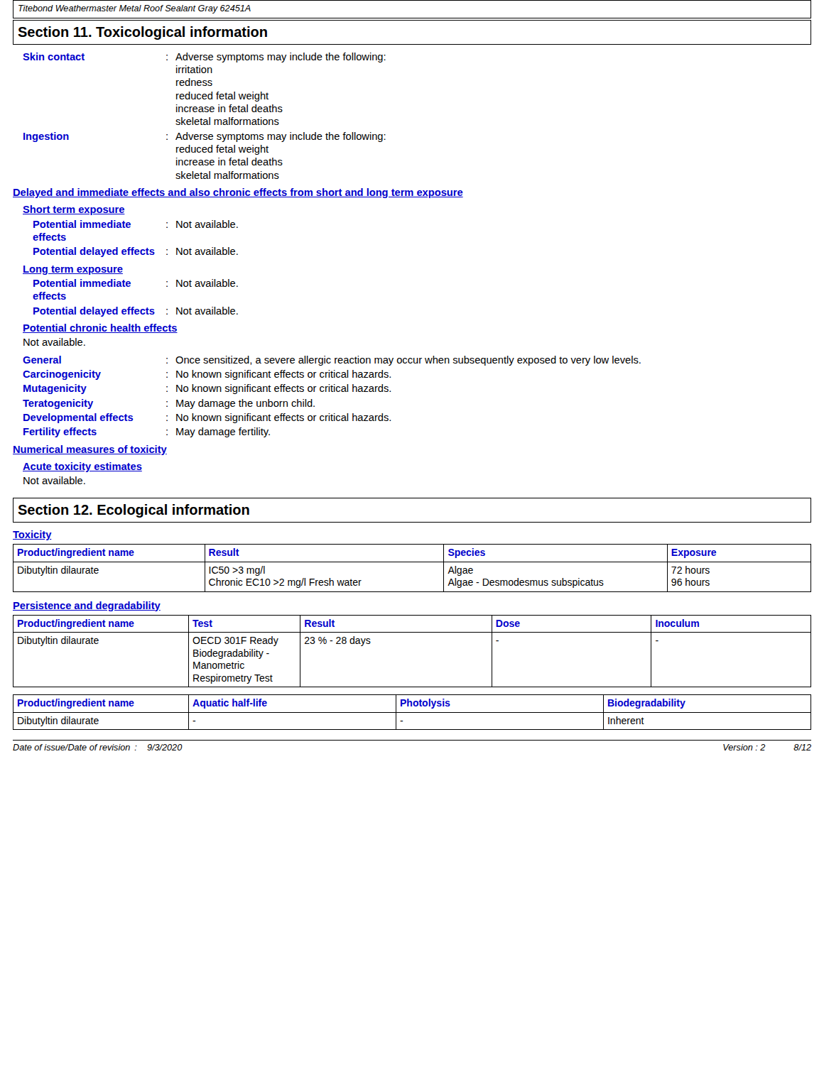Titebond Weathermaster Metal Roof Sealant Gray 62451A
Section 11. Toxicological information
Skin contact
:
Adverse symptoms may include the following:
irritation
redness
reduced fetal weight
increase in fetal deaths
skeletal malformations
Ingestion
:
Adverse symptoms may include the following:
reduced fetal weight
increase in fetal deaths
skeletal malformations
Delayed and immediate effects and also chronic effects from short and long term exposure
Short term exposure
Potential immediate effects
:
Not available.
Potential delayed effects
:
Not available.
Long term exposure
Potential immediate effects
:
Not available.
Potential delayed effects
:
Not available.
Potential chronic health effects
Not available.
General
:
Once sensitized, a severe allergic reaction may occur when subsequently exposed to very low levels.
Carcinogenicity
:
No known significant effects or critical hazards.
Mutagenicity
:
No known significant effects or critical hazards.
Teratogenicity
:
May damage the unborn child.
Developmental effects
:
No known significant effects or critical hazards.
Fertility effects
:
May damage fertility.
Numerical measures of toxicity
Acute toxicity estimates
Not available.
Section 12. Ecological information
Toxicity
| Product/ingredient name | Result | Species | Exposure |
| --- | --- | --- | --- |
| Dibutyltin dilaurate | IC50 >3 mg/l Chronic EC10 >2 mg/l Fresh water | Algae Algae - Desmodesmus subspicatus | 72 hours 96 hours |
Persistence and degradability
| Product/ingredient name | Test | Result | Dose | Inoculum |
| --- | --- | --- | --- | --- |
| Dibutyltin dilaurate | OECD 301F Ready Biodegradability - Manometric Respirometry Test | 23 % - 28 days | - | - |
| Product/ingredient name | Aquatic half-life | Photolysis | Biodegradability |
| --- | --- | --- | --- |
| Dibutyltin dilaurate | - | - | Inherent |
Date of issue/Date of revision
: 9/3/2020
Version : 2
8/12